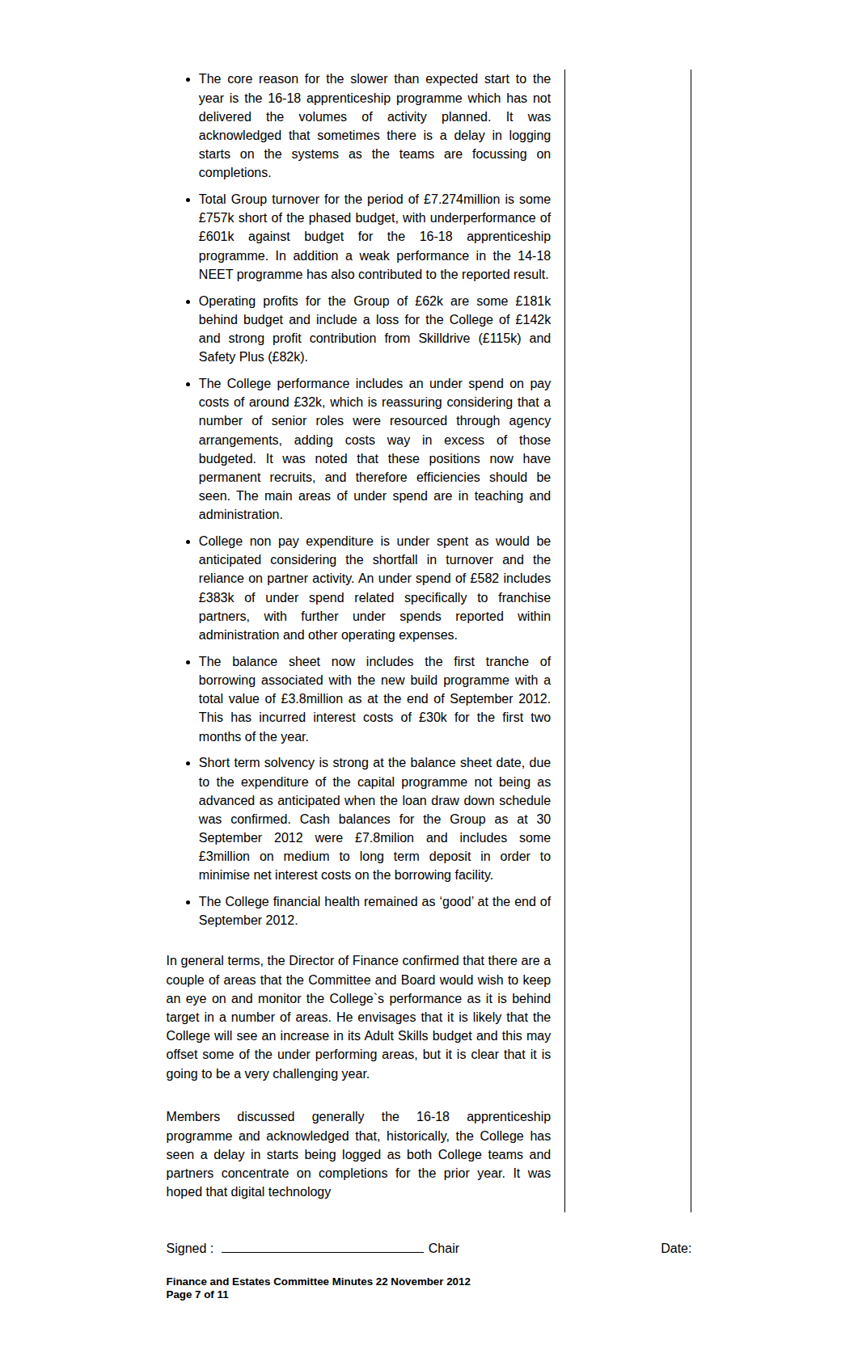The core reason for the slower than expected start to the year is the 16-18 apprenticeship programme which has not delivered the volumes of activity planned. It was acknowledged that sometimes there is a delay in logging starts on the systems as the teams are focussing on completions.
Total Group turnover for the period of £7.274million is some £757k short of the phased budget, with underperformance of £601k against budget for the 16-18 apprenticeship programme. In addition a weak performance in the 14-18 NEET programme has also contributed to the reported result.
Operating profits for the Group of £62k are some £181k behind budget and include a loss for the College of £142k and strong profit contribution from Skilldrive (£115k) and Safety Plus (£82k).
The College performance includes an under spend on pay costs of around £32k, which is reassuring considering that a number of senior roles were resourced through agency arrangements, adding costs way in excess of those budgeted. It was noted that these positions now have permanent recruits, and therefore efficiencies should be seen. The main areas of under spend are in teaching and administration.
College non pay expenditure is under spent as would be anticipated considering the shortfall in turnover and the reliance on partner activity. An under spend of £582 includes £383k of under spend related specifically to franchise partners, with further under spends reported within administration and other operating expenses.
The balance sheet now includes the first tranche of borrowing associated with the new build programme with a total value of £3.8million as at the end of September 2012. This has incurred interest costs of £30k for the first two months of the year.
Short term solvency is strong at the balance sheet date, due to the expenditure of the capital programme not being as advanced as anticipated when the loan draw down schedule was confirmed. Cash balances for the Group as at 30 September 2012 were £7.8milion and includes some £3million on medium to long term deposit in order to minimise net interest costs on the borrowing facility.
The College financial health remained as ‘good’ at the end of September 2012.
In general terms, the Director of Finance confirmed that there are a couple of areas that the Committee and Board would wish to keep an eye on and monitor the College`s performance as it is behind target in a number of areas. He envisages that it is likely that the College will see an increase in its Adult Skills budget and this may offset some of the under performing areas, but it is clear that it is going to be a very challenging year.
Members discussed generally the 16-18 apprenticeship programme and acknowledged that, historically, the College has seen a delay in starts being logged as both College teams and partners concentrate on completions for the prior year. It was hoped that digital technology
Signed : Chair Date:
Finance and Estates Committee Minutes 22 November 2012
Page 7 of 11